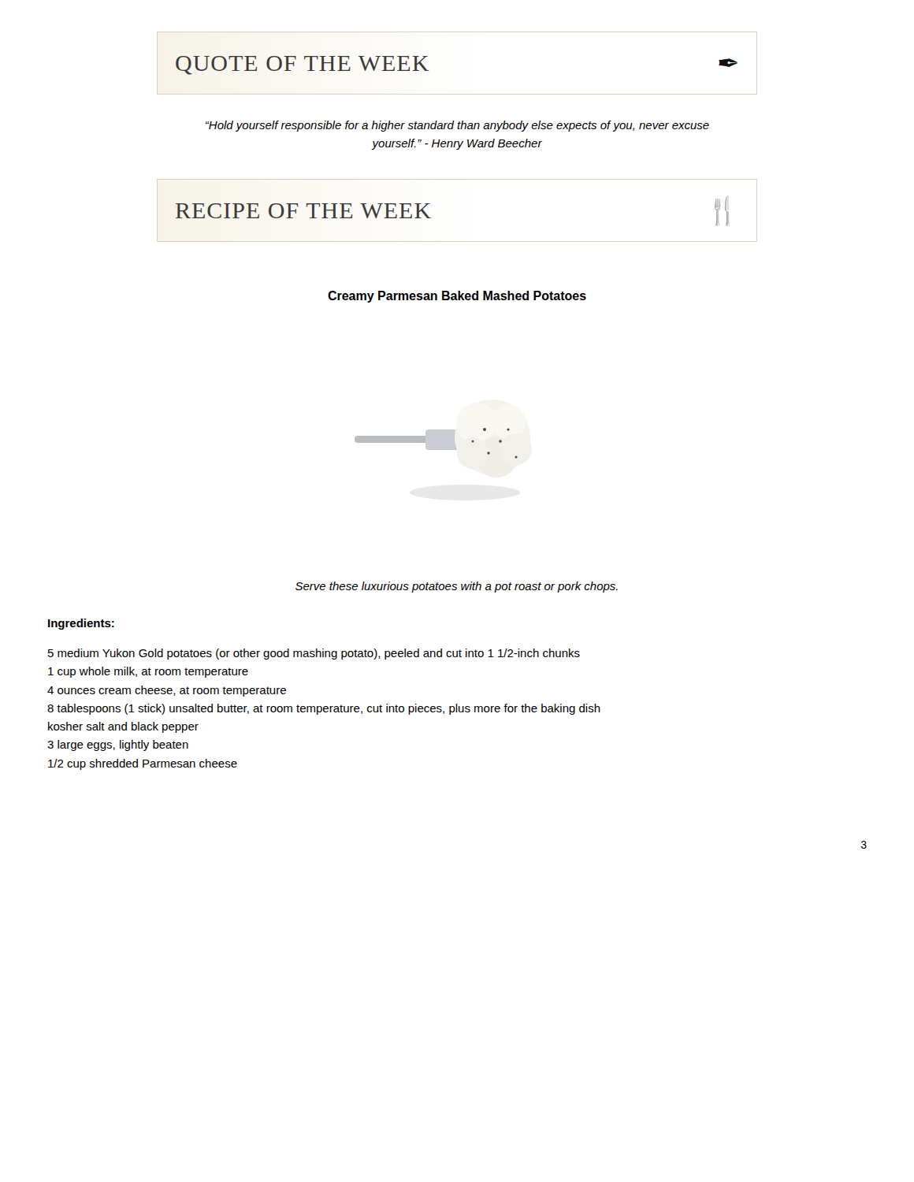QUOTE OF THE WEEK ✒
“Hold yourself responsible for a higher standard than anybody else expects of you, never excuse yourself.” - Henry Ward Beecher
RECIPE OF THE WEEK 🍴
Creamy Parmesan Baked Mashed Potatoes
Serve these luxurious potatoes with a pot roast or pork chops.
Ingredients:
5 medium Yukon Gold potatoes (or other good mashing potato), peeled and cut into 1 1/2-inch chunks
1 cup whole milk, at room temperature
4 ounces cream cheese, at room temperature
8 tablespoons (1 stick) unsalted butter, at room temperature, cut into pieces, plus more for the baking dish
kosher salt and black pepper
3 large eggs, lightly beaten
1/2 cup shredded Parmesan cheese
3